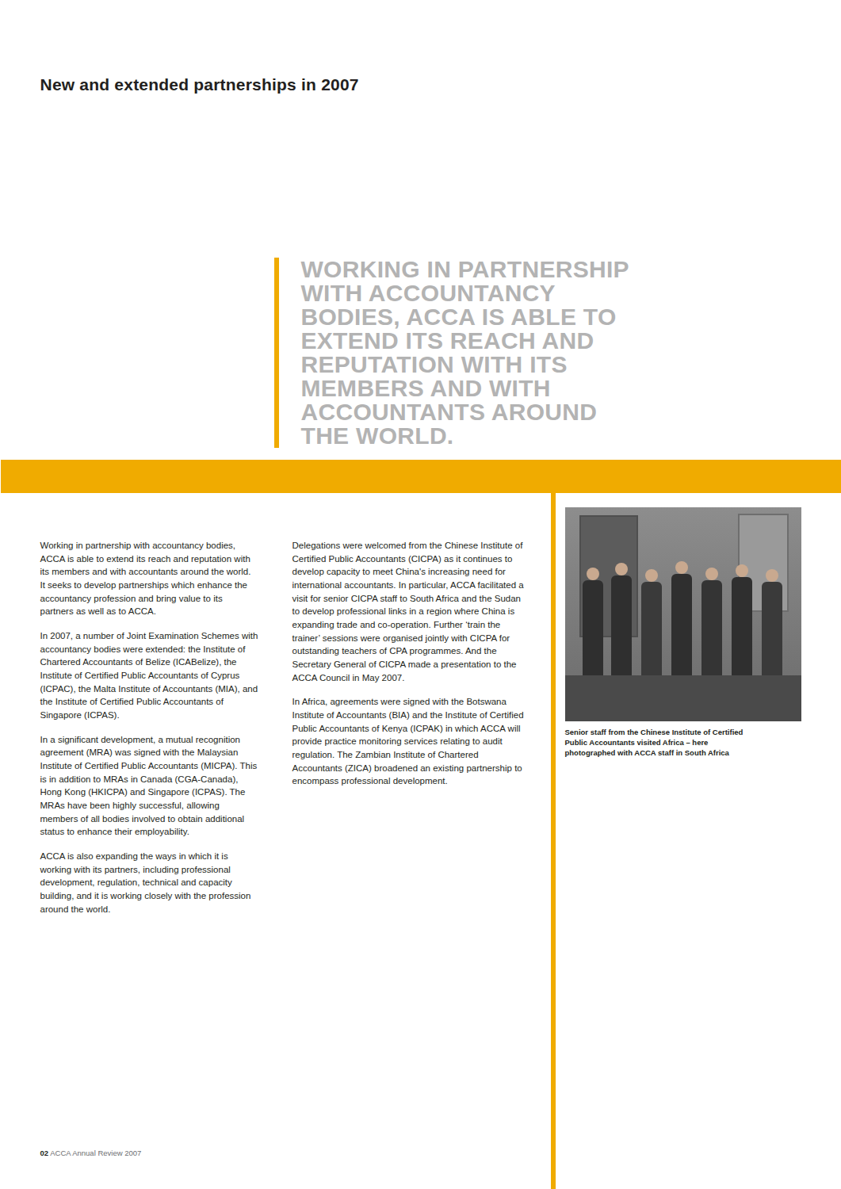New and extended partnerships in 2007
Working in partnership with accountancy bodies, ACCA is able to extend its reach and reputation with its members and with accountants around the world.
Working in partnership with accountancy bodies, ACCA is able to extend its reach and reputation with its members and with accountants around the world. It seeks to develop partnerships which enhance the accountancy profession and bring value to its partners as well as to ACCA.
In 2007, a number of Joint Examination Schemes with accountancy bodies were extended: the Institute of Chartered Accountants of Belize (ICABelize), the Institute of Certified Public Accountants of Cyprus (ICPAC), the Malta Institute of Accountants (MIA), and the Institute of Certified Public Accountants of Singapore (ICPAS).
In a significant development, a mutual recognition agreement (MRA) was signed with the Malaysian Institute of Certified Public Accountants (MICPA). This is in addition to MRAs in Canada (CGA-Canada), Hong Kong (HKICPA) and Singapore (ICPAS). The MRAs have been highly successful, allowing members of all bodies involved to obtain additional status to enhance their employability.
ACCA is also expanding the ways in which it is working with its partners, including professional development, regulation, technical and capacity building, and it is working closely with the profession around the world.
Delegations were welcomed from the Chinese Institute of Certified Public Accountants (CICPA) as it continues to develop capacity to meet China's increasing need for international accountants. In particular, ACCA facilitated a visit for senior CICPA staff to South Africa and the Sudan to develop professional links in a region where China is expanding trade and co-operation. Further ‘train the trainer’ sessions were organised jointly with CICPA for outstanding teachers of CPA programmes. And the Secretary General of CICPA made a presentation to the ACCA Council in May 2007.
In Africa, agreements were signed with the Botswana Institute of Accountants (BIA) and the Institute of Certified Public Accountants of Kenya (ICPAK) in which ACCA will provide practice monitoring services relating to audit regulation. The Zambian Institute of Chartered Accountants (ZICA) broadened an existing partnership to encompass professional development.
Senior staff from the Chinese Institute of Certified Public Accountants visited Africa – here photographed with ACCA staff in South Africa
02 ACCA Annual Review 2007